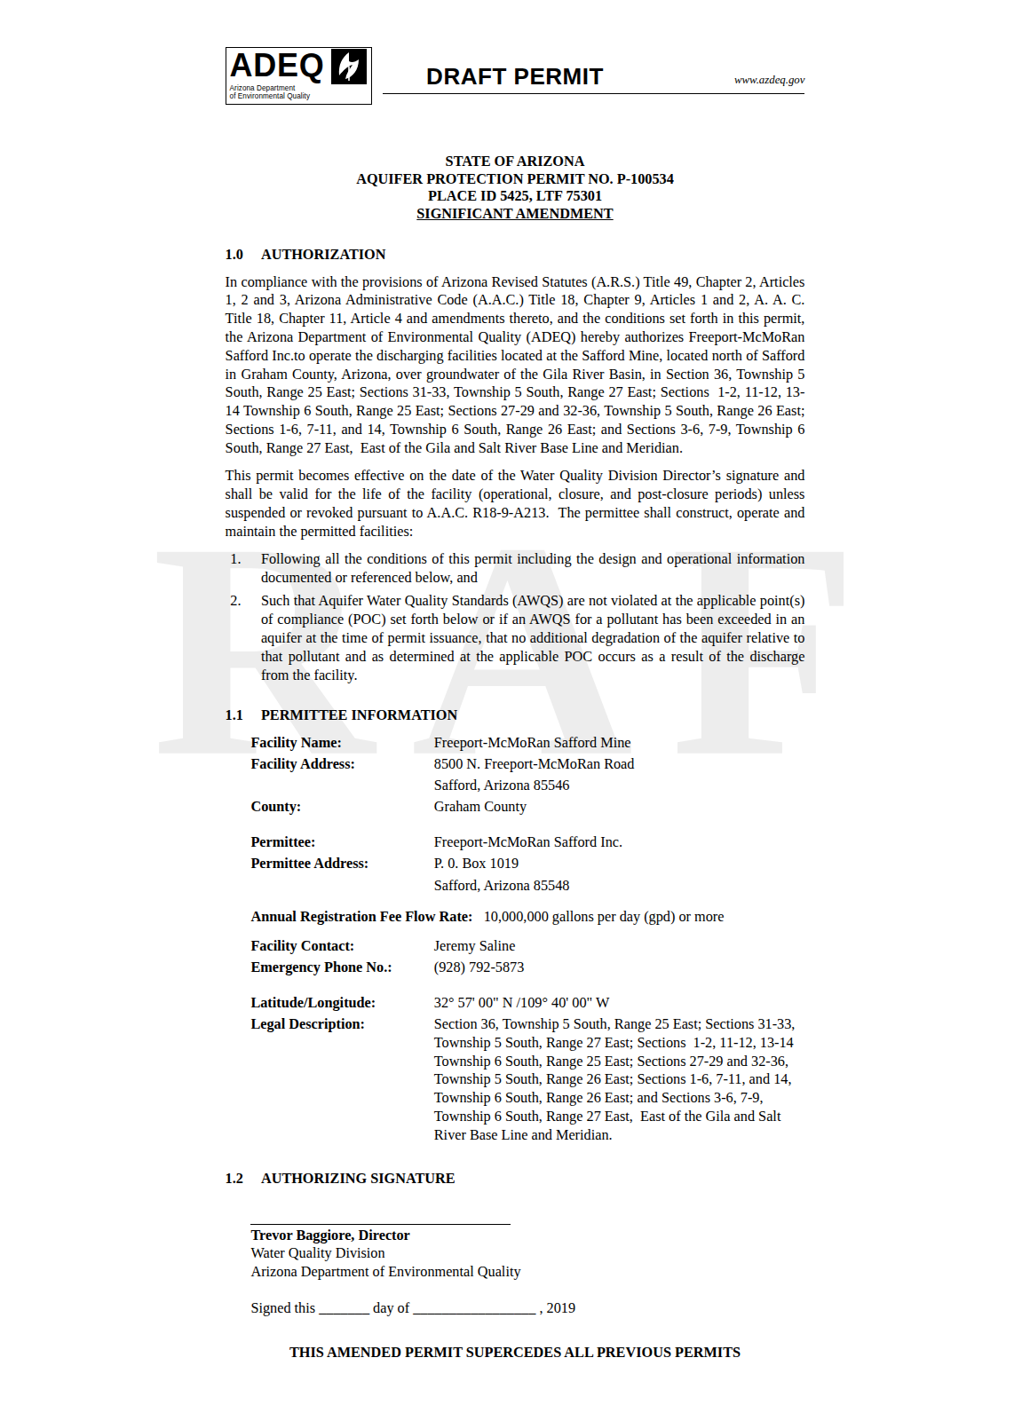DRAFT
ADEQ
Arizona Department
of Environmental Quality
DRAFT PERMIT
www.azdeq.gov
STATE OF ARIZONA
AQUIFER PROTECTION PERMIT NO. P-100534
PLACE ID 5425, LTF 75301
SIGNIFICANT AMENDMENT
1.0 AUTHORIZATION
In compliance with the provisions of Arizona Revised Statutes (A.R.S.) Title 49, Chapter 2, Articles 1, 2 and 3, Arizona Administrative Code (A.A.C.) Title 18, Chapter 9, Articles 1 and 2, A. A. C. Title 18, Chapter 11, Article 4 and amendments thereto, and the conditions set forth in this permit, the Arizona Department of Environmental Quality (ADEQ) hereby authorizes Freeport-McMoRan Safford Inc.to operate the discharging facilities located at the Safford Mine, located north of Safford in Graham County, Arizona, over groundwater of the Gila River Basin, in Section 36, Township 5 South, Range 25 East; Sections 31-33, Township 5 South, Range 27 East; Sections 1-2, 11-12, 13-14 Township 6 South, Range 25 East; Sections 27-29 and 32-36, Township 5 South, Range 26 East; Sections 1-6, 7-11, and 14, Township 6 South, Range 26 East; and Sections 3-6, 7-9, Township 6 South, Range 27 East, East of the Gila and Salt River Base Line and Meridian.
This permit becomes effective on the date of the Water Quality Division Director’s signature and shall be valid for the life of the facility (operational, closure, and post-closure periods) unless suspended or revoked pursuant to A.A.C. R18-9-A213. The permittee shall construct, operate and maintain the permitted facilities:
Following all the conditions of this permit including the design and operational information documented or referenced below, and
Such that Aquifer Water Quality Standards (AWQS) are not violated at the applicable point(s) of compliance (POC) set forth below or if an AWQS for a pollutant has been exceeded in an aquifer at the time of permit issuance, that no additional degradation of the aquifer relative to that pollutant and as determined at the applicable POC occurs as a result of the discharge from the facility.
1.1 PERMITTEE INFORMATION
| Facility Name: | Freeport-McMoRan Safford Mine |
| Facility Address: | 8500 N. Freeport-McMoRan Road |
| | Safford, Arizona 85546 |
| County: | Graham County |
| Permittee: | Freeport-McMoRan Safford Inc. |
| Permittee Address: | P. 0. Box 1019 |
| | Safford, Arizona 85548 |
Annual Registration Fee Flow Rate: 10,000,000 gallons per day (gpd) or more
| Facility Contact: | Jeremy Saline |
| Emergency Phone No.: | (928) 792-5873 |
| Latitude/Longitude: | 32° 57' 00" N /109° 40' 00" W |
| Legal Description: | Section 36, Township 5 South, Range 25 East; Sections 31-33, Township 5 South, Range 27 East; Sections 1-2, 11-12, 13-14 Township 6 South, Range 25 East; Sections 27-29 and 32-36, Township 5 South, Range 26 East; Sections 1-6, 7-11, and 14, Township 6 South, Range 26 East; and Sections 3-6, 7-9, Township 6 South, Range 27 East, East of the Gila and Salt River Base Line and Meridian. |
1.2 AUTHORIZING SIGNATURE
Trevor Baggiore, Director
Water Quality Division
Arizona Department of Environmental Quality
Signed this _______ day of _________________ , 2019
THIS AMENDED PERMIT SUPERCEDES ALL PREVIOUS PERMITS